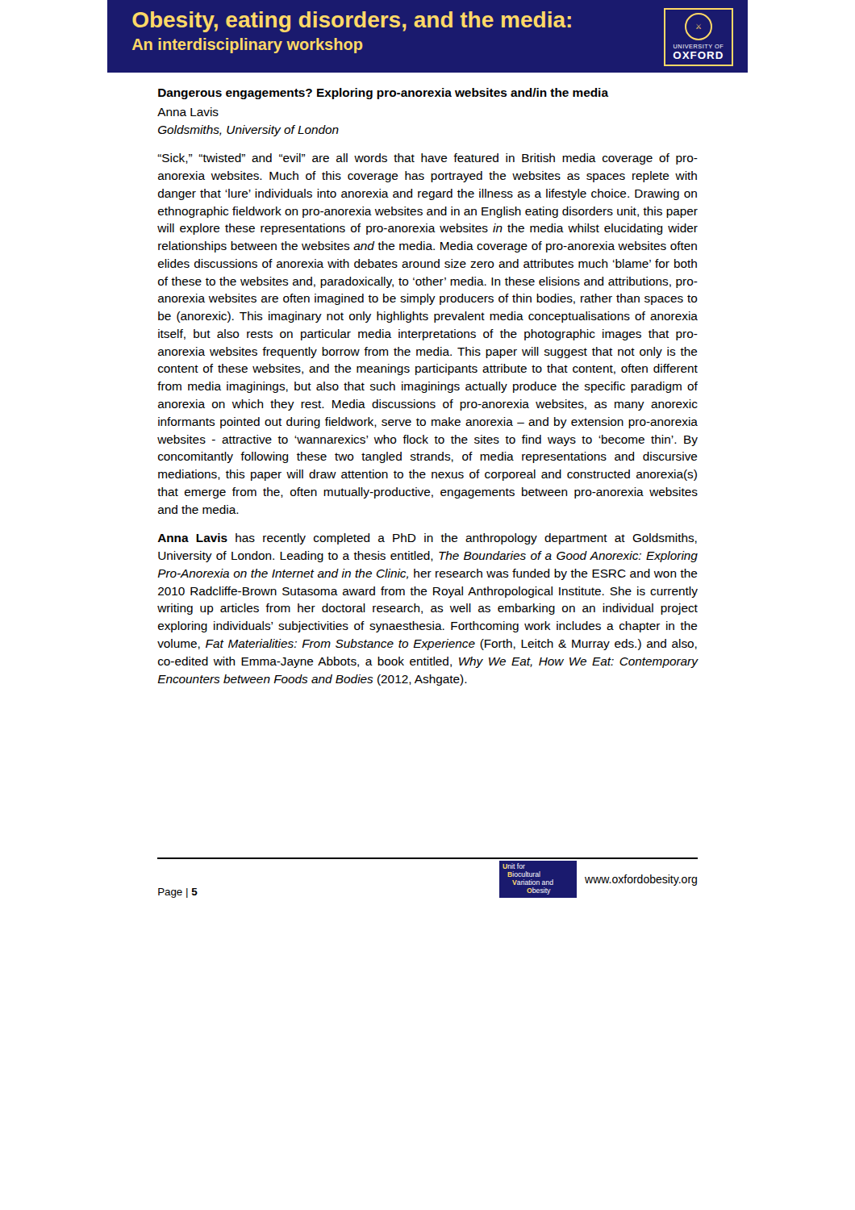Obesity, eating disorders, and the media:
An interdisciplinary workshop
⚔
UNIVERSITY OF
OXFORD
Dangerous engagements? Exploring pro-anorexia websites and/in the media
Anna Lavis
Goldsmiths, University of London
“Sick,” “twisted” and “evil” are all words that have featured in British media coverage of pro-anorexia websites. Much of this coverage has portrayed the websites as spaces replete with danger that ‘lure’ individuals into anorexia and regard the illness as a lifestyle choice. Drawing on ethnographic fieldwork on pro-anorexia websites and in an English eating disorders unit, this paper will explore these representations of pro-anorexia websites in the media whilst elucidating wider relationships between the websites and the media. Media coverage of pro-anorexia websites often elides discussions of anorexia with debates around size zero and attributes much ‘blame’ for both of these to the websites and, paradoxically, to ‘other’ media. In these elisions and attributions, pro-anorexia websites are often imagined to be simply producers of thin bodies, rather than spaces to be (anorexic). This imaginary not only highlights prevalent media conceptualisations of anorexia itself, but also rests on particular media interpretations of the photographic images that pro-anorexia websites frequently borrow from the media. This paper will suggest that not only is the content of these websites, and the meanings participants attribute to that content, often different from media imaginings, but also that such imaginings actually produce the specific paradigm of anorexia on which they rest. Media discussions of pro-anorexia websites, as many anorexic informants pointed out during fieldwork, serve to make anorexia – and by extension pro-anorexia websites - attractive to ‘wannarexics’ who flock to the sites to find ways to ‘become thin’. By concomitantly following these two tangled strands, of media representations and discursive mediations, this paper will draw attention to the nexus of corporeal and constructed anorexia(s) that emerge from the, often mutually-productive, engagements between pro-anorexia websites and the media.
Anna Lavis has recently completed a PhD in the anthropology department at Goldsmiths, University of London. Leading to a thesis entitled, The Boundaries of a Good Anorexic: Exploring Pro-Anorexia on the Internet and in the Clinic, her research was funded by the ESRC and won the 2010 Radcliffe-Brown Sutasoma award from the Royal Anthropological Institute. She is currently writing up articles from her doctoral research, as well as embarking on an individual project exploring individuals’ subjectivities of synaesthesia. Forthcoming work includes a chapter in the volume, Fat Materialities: From Substance to Experience (Forth, Leitch & Murray eds.) and also, co-edited with Emma-Jayne Abbots, a book entitled, Why We Eat, How We Eat: Contemporary Encounters between Foods and Bodies (2012, Ashgate).
Page | 5
Unit for
Biocultural
Variation and
Obesity
www.oxfordobesity.org